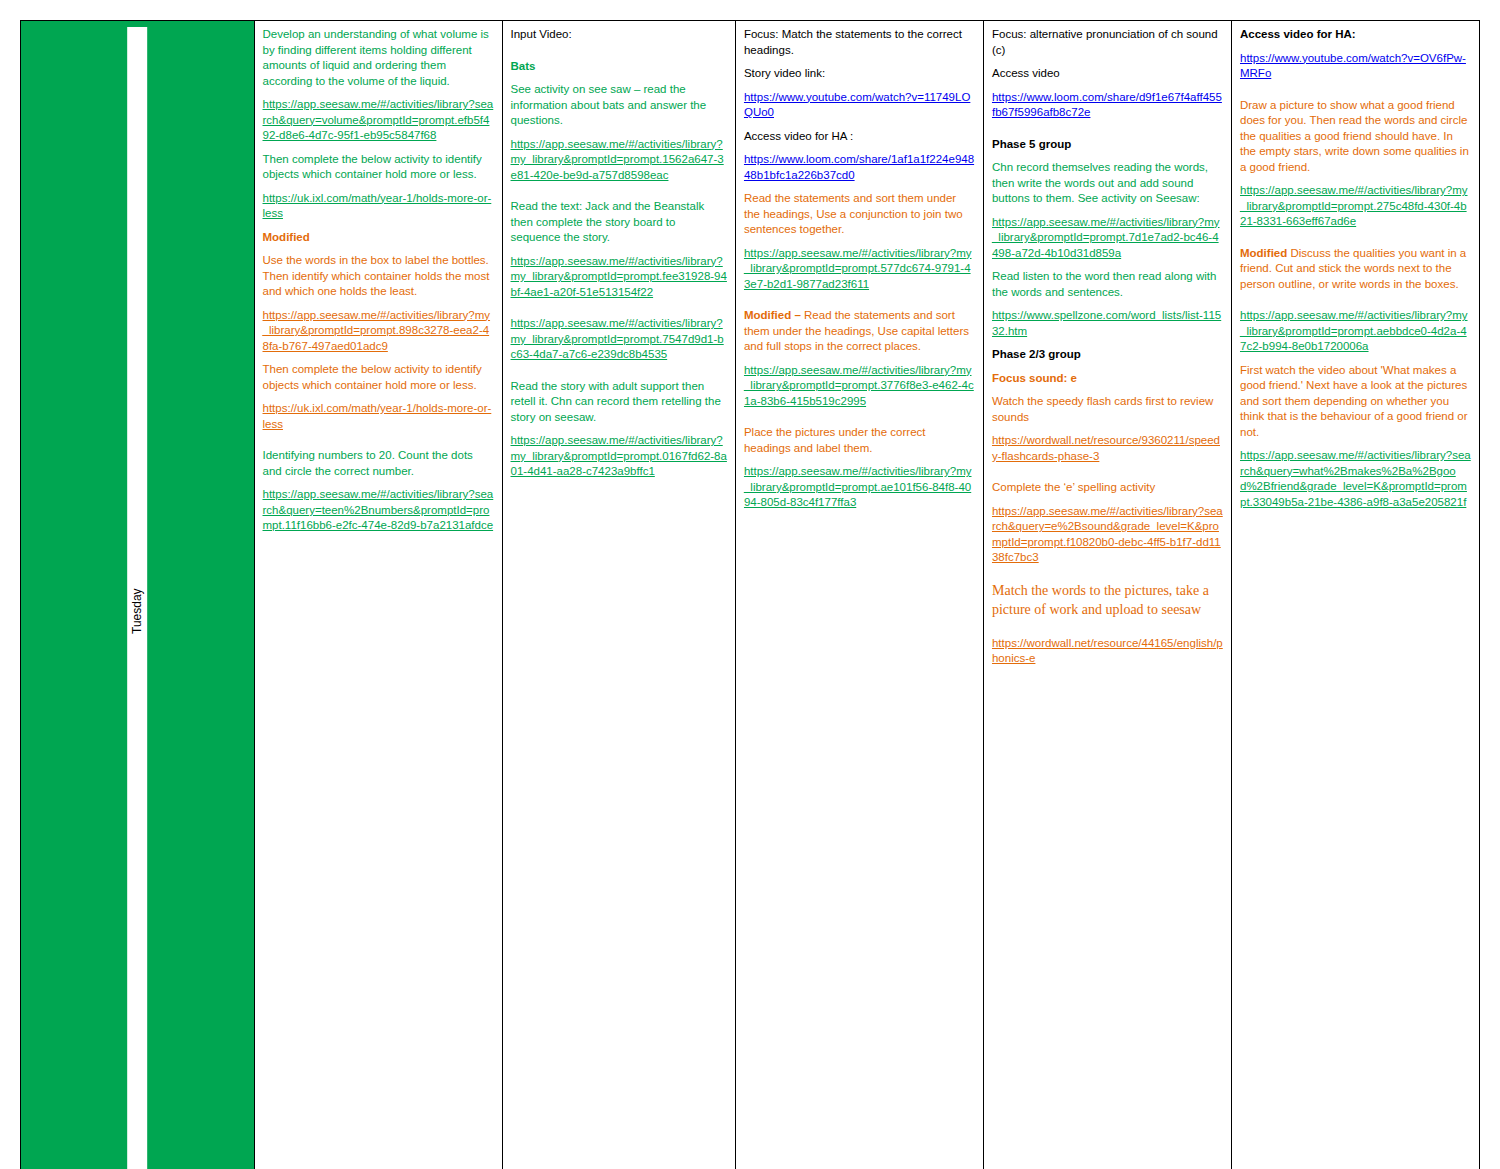| Tuesday | Develop an understanding of what volume is by finding different items holding different amounts of liquid and ordering them according to the volume of the liquid. https://app.seesaw.me/#/activities/library?search&query=volume&promptId=prompt.efb5f492-d8e6-4d7c-95f1-eb95c5847f68 Then complete the below activity to identify objects which container hold more or less. https://uk.ixl.com/math/year-1/holds-more-or-less Modified Use the words in the box to label the bottles. Then identify which container holds the most and which one holds the least. https://app.seesaw.me/#/activities/library?my_library&promptId=prompt.898c3278-eea2-48fa-b767-497aed01adc9 Then complete the below activity to identify objects which container hold more or less. https://uk.ixl.com/math/year-1/holds-more-or-less Identifying numbers to 20. Count the dots and circle the correct number. https://app.seesaw.me/#/activities/library?search&query=teen%2Bnumbers&promptId=prompt.11f16bb6-e2fc-474e-82d9-b7a2131afdce | Input Video: Bats See activity on see saw – read the information about bats and answer the questions. https://app.seesaw.me/#/activities/library?my_library&promptId=prompt.1562a647-3e81-420e-be9d-a757d8598eac Read the text: Jack and the Beanstalk then complete the story board to sequence the story. https://app.seesaw.me/#/activities/library?my_library&promptId=prompt.fee31928-94bf-4ae1-a20f-51e513154f22 https://app.seesaw.me/#/activities/library?my_library&promptId=prompt.7547d9d1-bc63-4da7-a7c6-e239dc8b4535 Read the story with adult support then retell it. Chn can record them retelling the story on seesaw. https://app.seesaw.me/#/activities/library?my_library&promptId=prompt.0167fd62-8a01-4d41-aa28-c7423a9bffc1 | Focus: Match the statements to the correct headings. Story video link: https://www.youtube.com/watch?v=11749LOQUo0 Access video for HA : https://www.loom.com/share/1af1a1f224e94848b1bfc1a226b37cd0 Read the statements and sort them under the headings, Use a conjunction to join two sentences together. https://app.seesaw.me/#/activities/library?my_library&promptId=prompt.577dc674-9791-43e7-b2d1-9877ad23f611 Modified – Read the statements and sort them under the headings, Use capital letters and full stops in the correct places. https://app.seesaw.me/#/activities/library?my_library&promptId=prompt.3776f8e3-e462-4c1a-83b6-415b519c2995 Place the pictures under the correct headings and label them. https://app.seesaw.me/#/activities/library?my_library&promptId=prompt.ae101f56-84f8-4094-805d-83c4f177ffa3 | Focus: alternative pronunciation of ch sound (c) Access video https://www.loom.com/share/d9f1e67f4aff455fb67f5996afb8c72e Phase 5 group Chn record themselves reading the words, then write the words out and add sound buttons to them. See activity on Seesaw: https://app.seesaw.me/#/activities/library?my_library&promptId=prompt.7d1e7ad2-bc46-4498-a72d-4b10d31d859a Read listen to the word then read along with the words and sentences. https://www.spellzone.com/word_lists/list-11532.htm Phase 2/3 group Focus sound: e Watch the speedy flash cards first to review sounds https://wordwall.net/resource/9360211/speedy-flashcards-phase-3 Complete the ‘e’ spelling activity https://app.seesaw.me/#/activities/library?search&query=e%2Bsound&grade_level=K&promptId=prompt.f10820b0-debc-4ff5-b1f7-dd1138fc7bc3 Match the words to the pictures, take a picture of work and upload to seesaw https://wordwall.net/resource/44165/english/phonics-e | Access video for HA: https://www.youtube.com/watch?v=OV6fPw-MRFo Draw a picture to show what a good friend does for you. Then read the words and circle the qualities a good friend should have. In the empty stars, write down some qualities in a good friend. https://app.seesaw.me/#/activities/library?my_library&promptId=prompt.275c48fd-430f-4b21-8331-663eff67ad6e Modified Discuss the qualities you want in a friend. Cut and stick the words next to the person outline, or write words in the boxes. https://app.seesaw.me/#/activities/library?my_library&promptId=prompt.aebbdce0-4d2a-47c2-b994-8e0b1720006a First watch the video about 'What makes a good friend.' Next have a look at the pictures and sort them depending on whether you think that is the behaviour of a good friend or not. https://app.seesaw.me/#/activities/library?search&query=what%2Bmakes%2Ba%2Bgood%2Bfriend&grade_level=K&promptId=prompt.33049b5a-21be-4386-a9f8-a3a5e205821f |